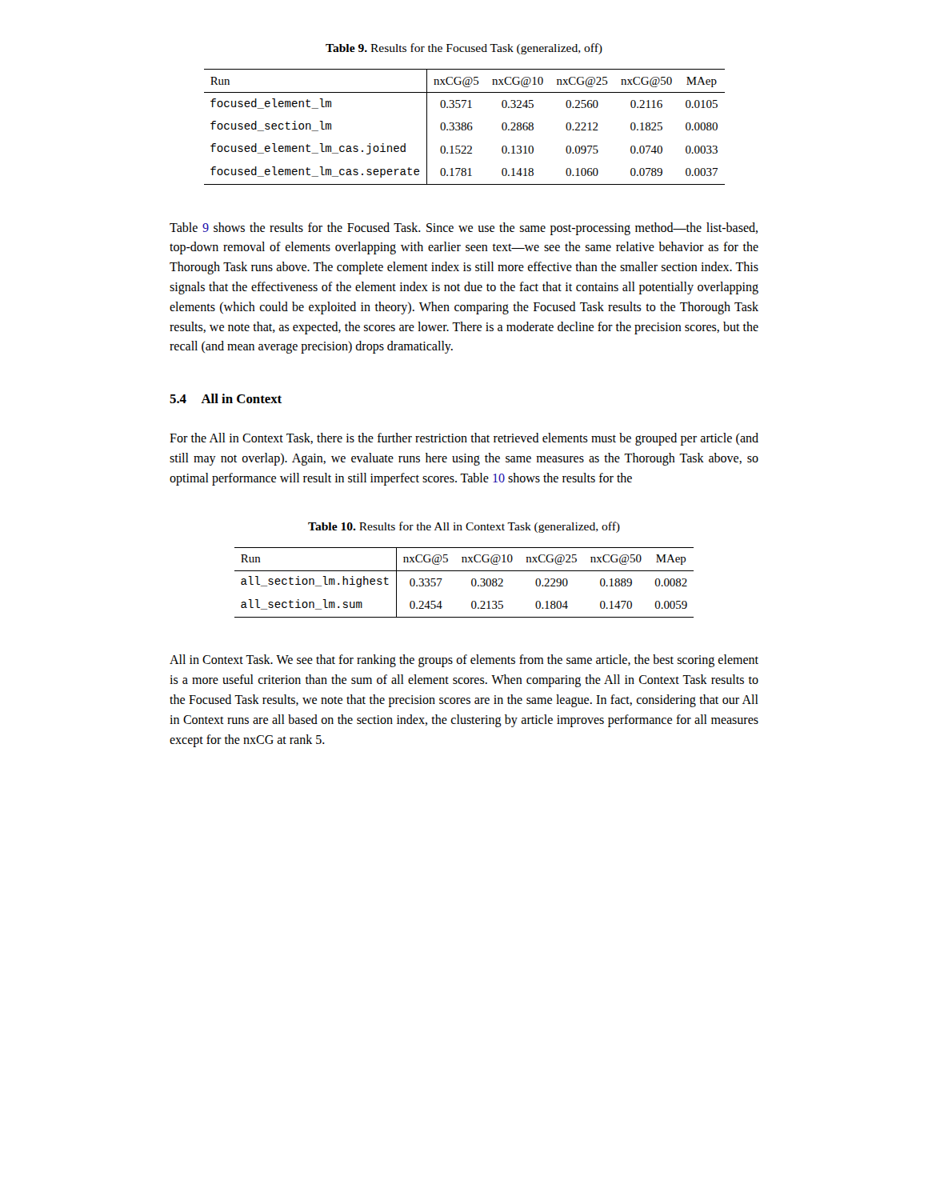Table 9. Results for the Focused Task (generalized, off)
| Run | nxCG@5 | nxCG@10 | nxCG@25 | nxCG@50 | MAep |
| --- | --- | --- | --- | --- | --- |
| focused_element_lm | 0.3571 | 0.3245 | 0.2560 | 0.2116 | 0.0105 |
| focused_section_lm | 0.3386 | 0.2868 | 0.2212 | 0.1825 | 0.0080 |
| focused_element_lm_cas.joined | 0.1522 | 0.1310 | 0.0975 | 0.0740 | 0.0033 |
| focused_element_lm_cas.seperate | 0.1781 | 0.1418 | 0.1060 | 0.0789 | 0.0037 |
Table 9 shows the results for the Focused Task. Since we use the same post-processing method—the list-based, top-down removal of elements overlapping with earlier seen text—we see the same relative behavior as for the Thorough Task runs above. The complete element index is still more effective than the smaller section index. This signals that the effectiveness of the element index is not due to the fact that it contains all potentially overlapping elements (which could be exploited in theory). When comparing the Focused Task results to the Thorough Task results, we note that, as expected, the scores are lower. There is a moderate decline for the precision scores, but the recall (and mean average precision) drops dramatically.
5.4 All in Context
For the All in Context Task, there is the further restriction that retrieved elements must be grouped per article (and still may not overlap). Again, we evaluate runs here using the same measures as the Thorough Task above, so optimal performance will result in still imperfect scores. Table 10 shows the results for the
Table 10. Results for the All in Context Task (generalized, off)
| Run | nxCG@5 | nxCG@10 | nxCG@25 | nxCG@50 | MAep |
| --- | --- | --- | --- | --- | --- |
| all_section_lm.highest | 0.3357 | 0.3082 | 0.2290 | 0.1889 | 0.0082 |
| all_section_lm.sum | 0.2454 | 0.2135 | 0.1804 | 0.1470 | 0.0059 |
All in Context Task. We see that for ranking the groups of elements from the same article, the best scoring element is a more useful criterion than the sum of all element scores. When comparing the All in Context Task results to the Focused Task results, we note that the precision scores are in the same league. In fact, considering that our All in Context runs are all based on the section index, the clustering by article improves performance for all measures except for the nxCG at rank 5.